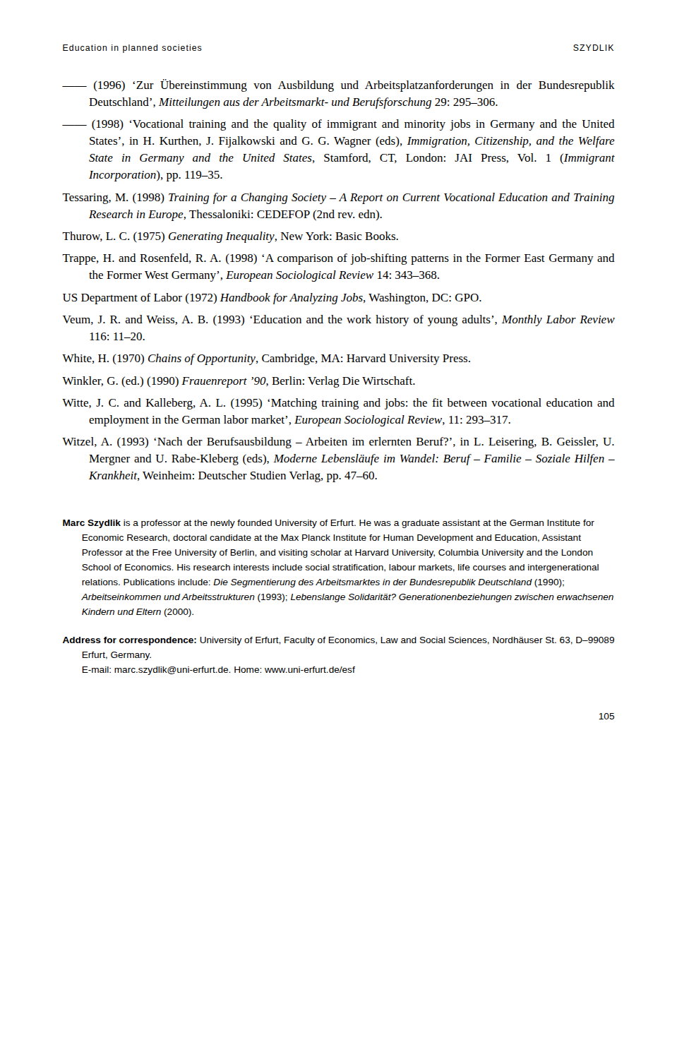Education in planned societies Szydlik
—— (1996) ‘Zur Übereinstimmung von Ausbildung und Arbeitsplatzanforderungen in der Bundesrepublik Deutschland’, Mitteilungen aus der Arbeitsmarkt- und Berufsforschung 29: 295–306.
—— (1998) ‘Vocational training and the quality of immigrant and minority jobs in Germany and the United States’, in H. Kurthen, J. Fijalkowski and G. G. Wagner (eds), Immigration, Citizenship, and the Welfare State in Germany and the United States, Stamford, CT, London: JAI Press, Vol. 1 (Immigrant Incorporation), pp. 119–35.
Tessaring, M. (1998) Training for a Changing Society – A Report on Current Vocational Education and Training Research in Europe, Thessaloniki: CEDEFOP (2nd rev. edn).
Thurow, L. C. (1975) Generating Inequality, New York: Basic Books.
Trappe, H. and Rosenfeld, R. A. (1998) ‘A comparison of job-shifting patterns in the Former East Germany and the Former West Germany’, European Sociological Review 14: 343–368.
US Department of Labor (1972) Handbook for Analyzing Jobs, Washington, DC: GPO.
Veum, J. R. and Weiss, A. B. (1993) ‘Education and the work history of young adults’, Monthly Labor Review 116: 11–20.
White, H. (1970) Chains of Opportunity, Cambridge, MA: Harvard University Press.
Winkler, G. (ed.) (1990) Frauenreport ’90, Berlin: Verlag Die Wirtschaft.
Witte, J. C. and Kalleberg, A. L. (1995) ‘Matching training and jobs: the fit between vocational education and employment in the German labor market’, European Sociological Review, 11: 293–317.
Witzel, A. (1993) ‘Nach der Berufsausbildung – Arbeiten im erlernten Beruf?’, in L. Leisering, B. Geissler, U. Mergner and U. Rabe-Kleberg (eds), Moderne Lebensläufe im Wandel: Beruf – Familie – Soziale Hilfen – Krankheit, Weinheim: Deutscher Studien Verlag, pp. 47–60.
Marc Szydlik is a professor at the newly founded University of Erfurt. He was a graduate assistant at the German Institute for Economic Research, doctoral candidate at the Max Planck Institute for Human Development and Education, Assistant Professor at the Free University of Berlin, and visiting scholar at Harvard University, Columbia University and the London School of Economics. His research interests include social stratification, labour markets, life courses and intergenerational relations. Publications include: Die Segmentierung des Arbeitsmarktes in der Bundesrepublik Deutschland (1990); Arbeitseinkommen und Arbeitsstrukturen (1993); Lebenslange Solidarität? Generationenbeziehungen zwischen erwachsenen Kindern und Eltern (2000).
Address for correspondence: University of Erfurt, Faculty of Economics, Law and Social Sciences, Nordhäuser St. 63, D–99089 Erfurt, Germany.
E-mail: marc.szydlik@uni-erfurt.de. Home: www.uni-erfurt.de/esf
105